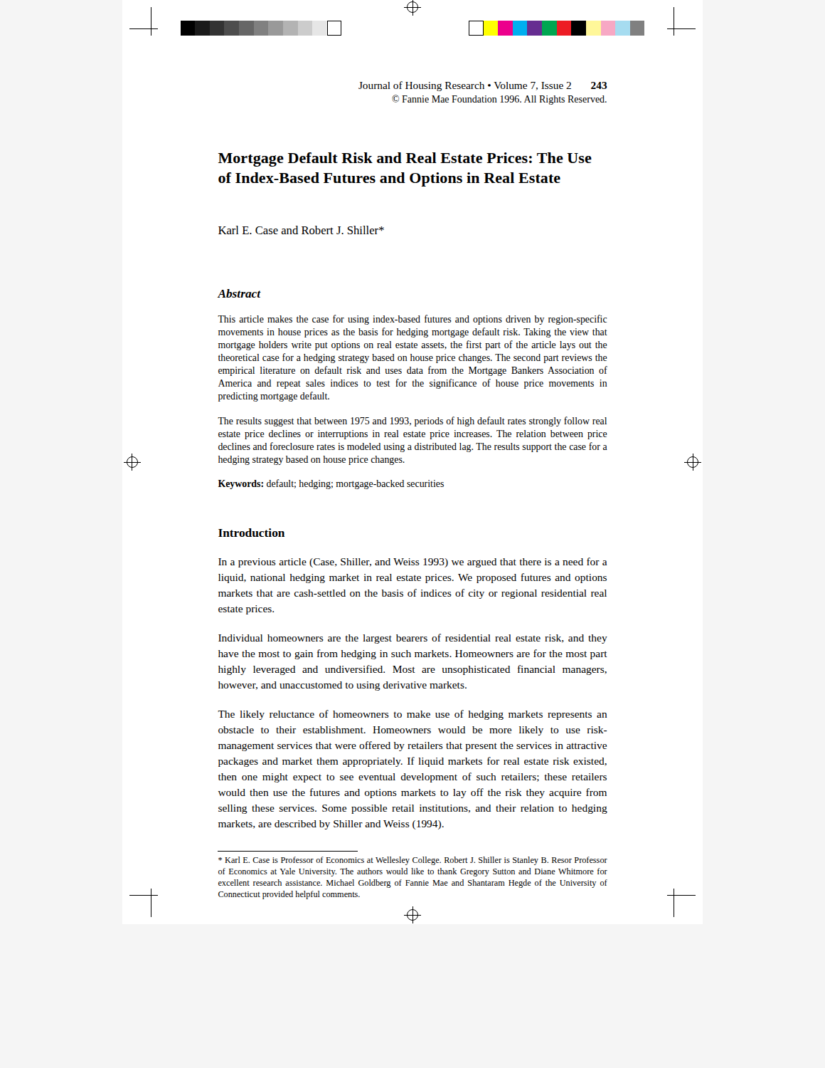Journal of Housing Research • Volume 7, Issue 2243
© Fannie Mae Foundation 1996. All Rights Reserved.
Mortgage Default Risk and Real Estate Prices: The Use of Index-Based Futures and Options in Real Estate
Karl E. Case and Robert J. Shiller*
Abstract
This article makes the case for using index-based futures and options driven by region-specific movements in house prices as the basis for hedging mortgage default risk. Taking the view that mortgage holders write put options on real estate assets, the first part of the article lays out the theoretical case for a hedging strategy based on house price changes. The second part reviews the empirical literature on default risk and uses data from the Mortgage Bankers Association of America and repeat sales indices to test for the significance of house price movements in predicting mortgage default.
The results suggest that between 1975 and 1993, periods of high default rates strongly follow real estate price declines or interruptions in real estate price increases. The relation between price declines and foreclosure rates is modeled using a distributed lag. The results support the case for a hedging strategy based on house price changes.
Keywords: default; hedging; mortgage-backed securities
Introduction
In a previous article (Case, Shiller, and Weiss 1993) we argued that there is a need for a liquid, national hedging market in real estate prices. We proposed futures and options markets that are cash-settled on the basis of indices of city or regional residential real estate prices.
Individual homeowners are the largest bearers of residential real estate risk, and they have the most to gain from hedging in such markets. Homeowners are for the most part highly leveraged and undiversified. Most are unsophisticated financial managers, however, and unaccustomed to using derivative markets.
The likely reluctance of homeowners to make use of hedging markets represents an obstacle to their establishment. Homeowners would be more likely to use risk-management services that were offered by retailers that present the services in attractive packages and market them appropriately. If liquid markets for real estate risk existed, then one might expect to see eventual development of such retailers; these retailers would then use the futures and options markets to lay off the risk they acquire from selling these services. Some possible retail institutions, and their relation to hedging markets, are described by Shiller and Weiss (1994).
* Karl E. Case is Professor of Economics at Wellesley College. Robert J. Shiller is Stanley B. Resor Professor of Economics at Yale University. The authors would like to thank Gregory Sutton and Diane Whitmore for excellent research assistance. Michael Goldberg of Fannie Mae and Shantaram Hegde of the University of Connecticut provided helpful comments.